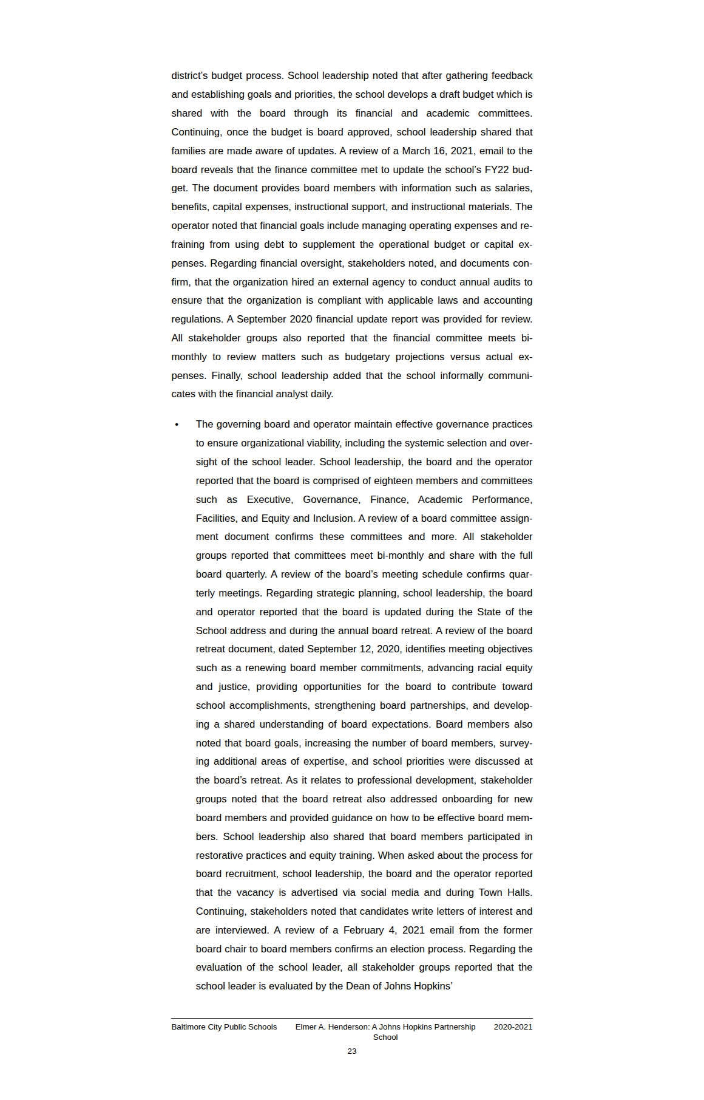district’s budget process. School leadership noted that after gathering feedback and establishing goals and priorities, the school develops a draft budget which is shared with the board through its financial and academic committees. Continuing, once the budget is board approved, school leadership shared that families are made aware of updates. A review of a March 16, 2021, email to the board reveals that the finance committee met to update the school’s FY22 budget. The document provides board members with information such as salaries, benefits, capital expenses, instructional support, and instructional materials. The operator noted that financial goals include managing operating expenses and refraining from using debt to supplement the operational budget or capital expenses. Regarding financial oversight, stakeholders noted, and documents confirm, that the organization hired an external agency to conduct annual audits to ensure that the organization is compliant with applicable laws and accounting regulations. A September 2020 financial update report was provided for review. All stakeholder groups also reported that the financial committee meets bi-monthly to review matters such as budgetary projections versus actual expenses. Finally, school leadership added that the school informally communicates with the financial analyst daily.
The governing board and operator maintain effective governance practices to ensure organizational viability, including the systemic selection and oversight of the school leader. School leadership, the board and the operator reported that the board is comprised of eighteen members and committees such as Executive, Governance, Finance, Academic Performance, Facilities, and Equity and Inclusion. A review of a board committee assignment document confirms these committees and more. All stakeholder groups reported that committees meet bi-monthly and share with the full board quarterly. A review of the board’s meeting schedule confirms quarterly meetings. Regarding strategic planning, school leadership, the board and operator reported that the board is updated during the State of the School address and during the annual board retreat. A review of the board retreat document, dated September 12, 2020, identifies meeting objectives such as a renewing board member commitments, advancing racial equity and justice, providing opportunities for the board to contribute toward school accomplishments, strengthening board partnerships, and developing a shared understanding of board expectations. Board members also noted that board goals, increasing the number of board members, surveying additional areas of expertise, and school priorities were discussed at the board’s retreat. As it relates to professional development, stakeholder groups noted that the board retreat also addressed onboarding for new board members and provided guidance on how to be effective board members. School leadership also shared that board members participated in restorative practices and equity training. When asked about the process for board recruitment, school leadership, the board and the operator reported that the vacancy is advertised via social media and during Town Halls. Continuing, stakeholders noted that candidates write letters of interest and are interviewed. A review of a February 4, 2021 email from the former board chair to board members confirms an election process. Regarding the evaluation of the school leader, all stakeholder groups reported that the school leader is evaluated by the Dean of Johns Hopkins’
Baltimore City Public Schools Elmer A. Henderson: A Johns Hopkins Partnership School 2020-2021
23